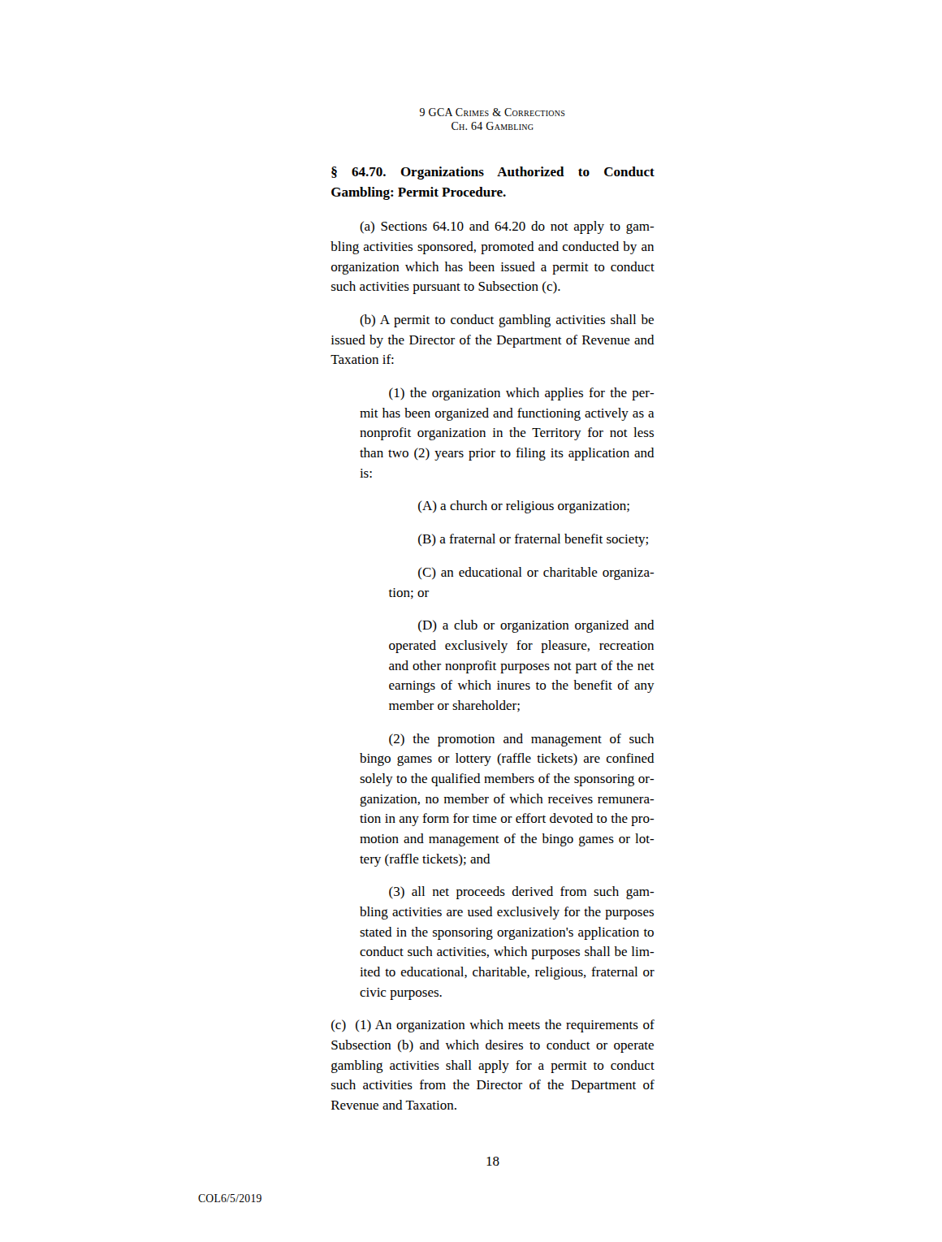9 GCA Crimes & Corrections
Ch. 64 Gambling
§ 64.70. Organizations Authorized to Conduct Gambling: Permit Procedure.
(a) Sections 64.10 and 64.20 do not apply to gambling activities sponsored, promoted and conducted by an organization which has been issued a permit to conduct such activities pursuant to Subsection (c).
(b) A permit to conduct gambling activities shall be issued by the Director of the Department of Revenue and Taxation if:
(1) the organization which applies for the permit has been organized and functioning actively as a nonprofit organization in the Territory for not less than two (2) years prior to filing its application and is:
(A) a church or religious organization;
(B) a fraternal or fraternal benefit society;
(C) an educational or charitable organization; or
(D) a club or organization organized and operated exclusively for pleasure, recreation and other nonprofit purposes not part of the net earnings of which inures to the benefit of any member or shareholder;
(2) the promotion and management of such bingo games or lottery (raffle tickets) are confined solely to the qualified members of the sponsoring organization, no member of which receives remuneration in any form for time or effort devoted to the promotion and management of the bingo games or lottery (raffle tickets); and
(3) all net proceeds derived from such gambling activities are used exclusively for the purposes stated in the sponsoring organization's application to conduct such activities, which purposes shall be limited to educational, charitable, religious, fraternal or civic purposes.
(c) (1) An organization which meets the requirements of Subsection (b) and which desires to conduct or operate gambling activities shall apply for a permit to conduct such activities from the Director of the Department of Revenue and Taxation.
18
COL6/5/2019